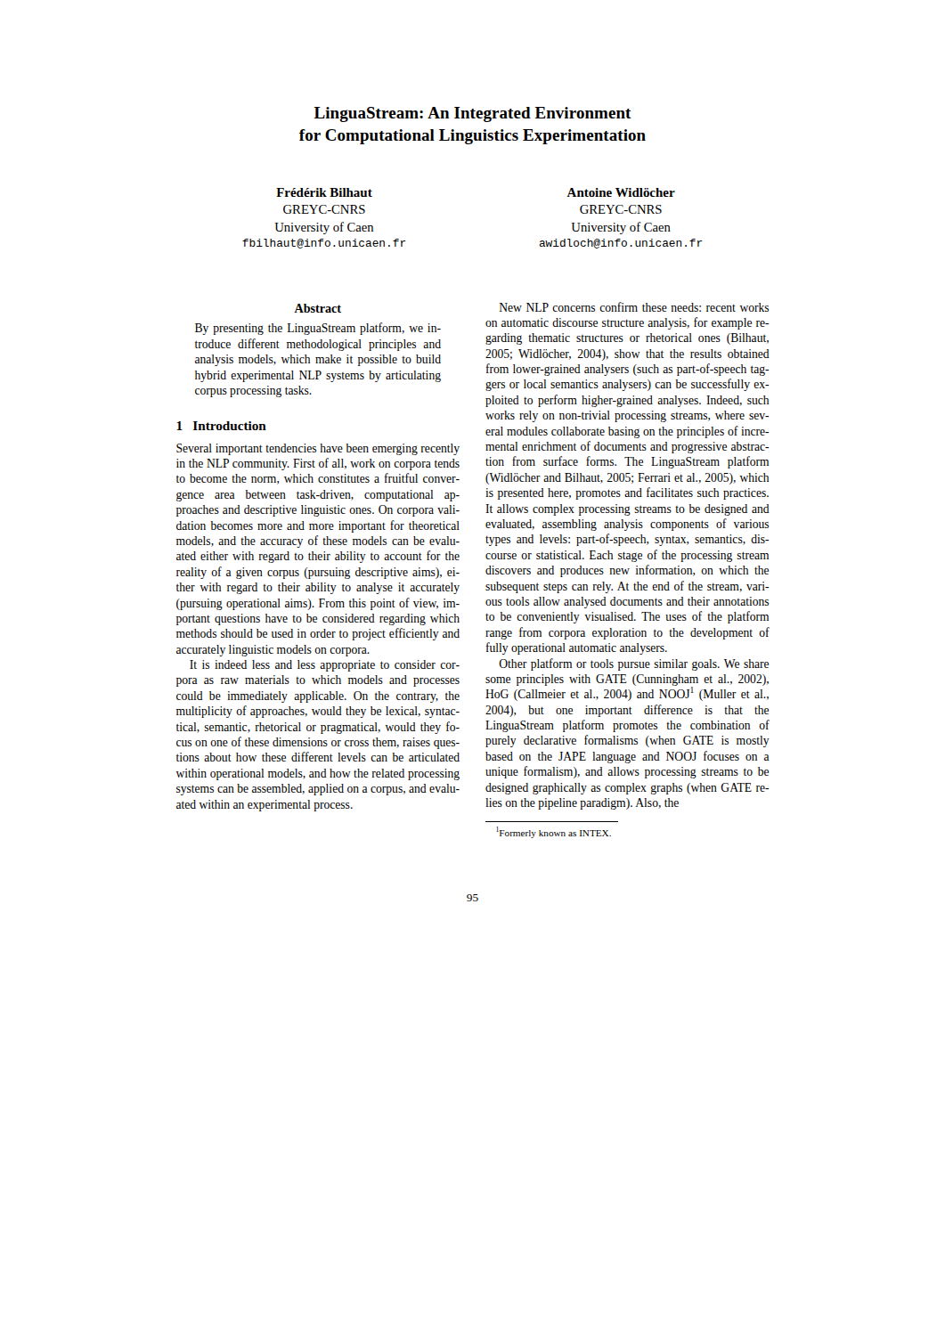LinguaStream: An Integrated Environment
for Computational Linguistics Experimentation
| Frédérik Bilhaut GREYC-CNRS University of Caen fbilhaut@info.unicaen.fr | Antoine Widlöcher GREYC-CNRS University of Caen awidloch@info.unicaen.fr |
Abstract
By presenting the LinguaStream platform, we introduce different methodological principles and analysis models, which make it possible to build hybrid experimental NLP systems by articulating corpus processing tasks.
1 Introduction
Several important tendencies have been emerging recently in the NLP community. First of all, work on corpora tends to become the norm, which constitutes a fruitful convergence area between task-driven, computational approaches and descriptive linguistic ones. On corpora validation becomes more and more important for theoretical models, and the accuracy of these models can be evaluated either with regard to their ability to account for the reality of a given corpus (pursuing descriptive aims), either with regard to their ability to analyse it accurately (pursuing operational aims). From this point of view, important questions have to be considered regarding which methods should be used in order to project efficiently and accurately linguistic models on corpora.
It is indeed less and less appropriate to consider corpora as raw materials to which models and processes could be immediately applicable. On the contrary, the multiplicity of approaches, would they be lexical, syntactical, semantic, rhetorical or pragmatical, would they focus on one of these dimensions or cross them, raises questions about how these different levels can be articulated within operational models, and how the related processing systems can be assembled, applied on a corpus, and evaluated within an experimental process.
New NLP concerns confirm these needs: recent works on automatic discourse structure analysis, for example regarding thematic structures or rhetorical ones (Bilhaut, 2005; Widlöcher, 2004), show that the results obtained from lower-grained analysers (such as part-of-speech taggers or local semantics analysers) can be successfully exploited to perform higher-grained analyses. Indeed, such works rely on non-trivial processing streams, where several modules collaborate basing on the principles of incremental enrichment of documents and progressive abstraction from surface forms. The LinguaStream platform (Widlöcher and Bilhaut, 2005; Ferrari et al., 2005), which is presented here, promotes and facilitates such practices. It allows complex processing streams to be designed and evaluated, assembling analysis components of various types and levels: part-of-speech, syntax, semantics, discourse or statistical. Each stage of the processing stream discovers and produces new information, on which the subsequent steps can rely. At the end of the stream, various tools allow analysed documents and their annotations to be conveniently visualised. The uses of the platform range from corpora exploration to the development of fully operational automatic analysers.
Other platform or tools pursue similar goals. We share some principles with GATE (Cunningham et al., 2002), HoG (Callmeier et al., 2004) and NOOJ1 (Muller et al., 2004), but one important difference is that the LinguaStream platform promotes the combination of purely declarative formalisms (when GATE is mostly based on the JAPE language and NOOJ focuses on a unique formalism), and allows processing streams to be designed graphically as complex graphs (when GATE relies on the pipeline paradigm). Also, the
1Formerly known as INTEX.
95